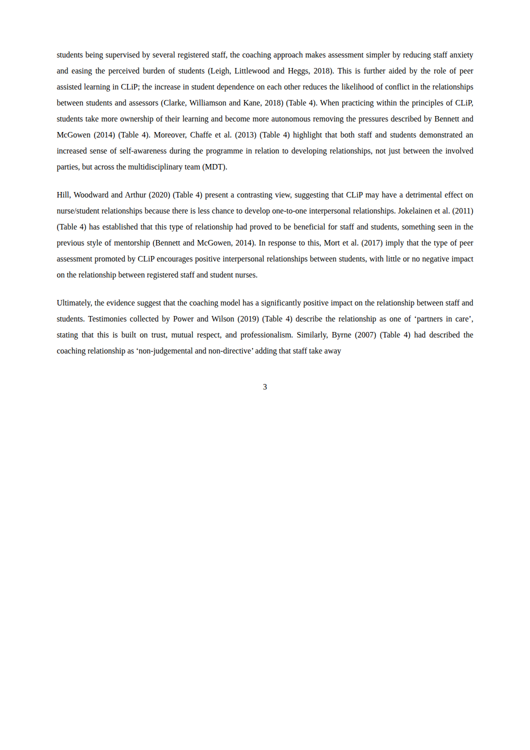students being supervised by several registered staff, the coaching approach makes assessment simpler by reducing staff anxiety and easing the perceived burden of students (Leigh, Littlewood and Heggs, 2018). This is further aided by the role of peer assisted learning in CLiP; the increase in student dependence on each other reduces the likelihood of conflict in the relationships between students and assessors (Clarke, Williamson and Kane, 2018) (Table 4). When practicing within the principles of CLiP, students take more ownership of their learning and become more autonomous removing the pressures described by Bennett and McGowen (2014) (Table 4). Moreover, Chaffe et al. (2013) (Table 4) highlight that both staff and students demonstrated an increased sense of self-awareness during the programme in relation to developing relationships, not just between the involved parties, but across the multidisciplinary team (MDT).
Hill, Woodward and Arthur (2020) (Table 4) present a contrasting view, suggesting that CLiP may have a detrimental effect on nurse/student relationships because there is less chance to develop one-to-one interpersonal relationships. Jokelainen et al. (2011) (Table 4) has established that this type of relationship had proved to be beneficial for staff and students, something seen in the previous style of mentorship (Bennett and McGowen, 2014). In response to this, Mort et al. (2017) imply that the type of peer assessment promoted by CLiP encourages positive interpersonal relationships between students, with little or no negative impact on the relationship between registered staff and student nurses.
Ultimately, the evidence suggest that the coaching model has a significantly positive impact on the relationship between staff and students. Testimonies collected by Power and Wilson (2019) (Table 4) describe the relationship as one of ‘partners in care’, stating that this is built on trust, mutual respect, and professionalism. Similarly, Byrne (2007) (Table 4) had described the coaching relationship as ‘non-judgemental and non-directive’ adding that staff take away
3